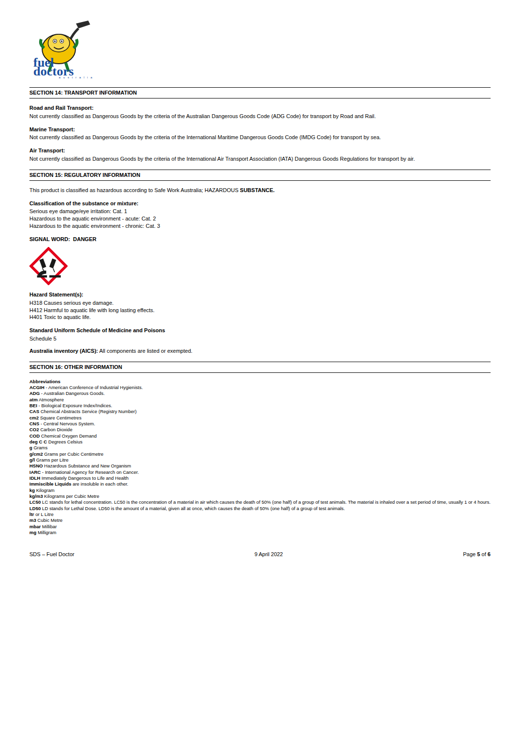fuel doctors a u s t r a l i a
SECTION 14: TRANSPORT INFORMATION
Road and Rail Transport:
Not currently classified as Dangerous Goods by the criteria of the Australian Dangerous Goods Code (ADG Code) for transport by Road and Rail.
Marine Transport:
Not currently classified as Dangerous Goods by the criteria of the International Maritime Dangerous Goods Code (IMDG Code) for transport by sea.
Air Transport:
Not currently classified as Dangerous Goods by the criteria of the International Air Transport Association (IATA) Dangerous Goods Regulations for transport by air.
SECTION 15: REGULATORY INFORMATION
This product is classified as hazardous according to Safe Work Australia; HAZARDOUS SUBSTANCE.
Classification of the substance or mixture:
Serious eye damage/eye irritation: Cat. 1
Hazardous to the aquatic environment - acute: Cat. 2
Hazardous to the aquatic environment - chronic: Cat. 3
SIGNAL WORD: DANGER
Hazard Statement(s):
H318 Causes serious eye damage.
H412 Harmful to aquatic life with long lasting effects.
H401 Toxic to aquatic life.
Standard Uniform Schedule of Medicine and Poisons
Schedule 5
Australia inventory (AICS): All components are listed or exempted.
SECTION 16: OTHER INFORMATION
Abbreviations
ACGIH - American Conference of Industrial Hygienists.
ADG - Australian Dangerous Goods.
atm Atmosphere
BEI - Biological Exposure Index/Indices.
CAS Chemical Abstracts Service (Registry Number)
cm2 Square Centimetres
CNS - Central Nervous System.
CO2 Carbon Dioxide
COD Chemical Oxygen Demand
deg C C Degrees Celsius
g Grams
g/cm2 Grams per Cubic Centimetre
g/l Grams per Litre
HSNO Hazardous Substance and New Organism
IARC - International Agency for Research on Cancer.
IDLH Immediately Dangerous to Life and Health
Immiscible Liquids are insoluble in each other.
kg Kilogram
kg/m3 Kilograms per Cubic Metre
LC50 LC stands for lethal concentration. LC50 is the concentration of a material in air which causes the death of 50% (one half) of a group of test animals. The material is inhaled over a set period of time, usually 1 or 4 hours.
LD50 LD stands for Lethal Dose. LD50 is the amount of a material, given all at once, which causes the death of 50% (one half) of a group of test animals.
ltr or L Litre
m3 Cubic Metre
mbar Millibar
mg Milligram
SDS – Fuel Doctor
9 April 2022
Page 5 of 6